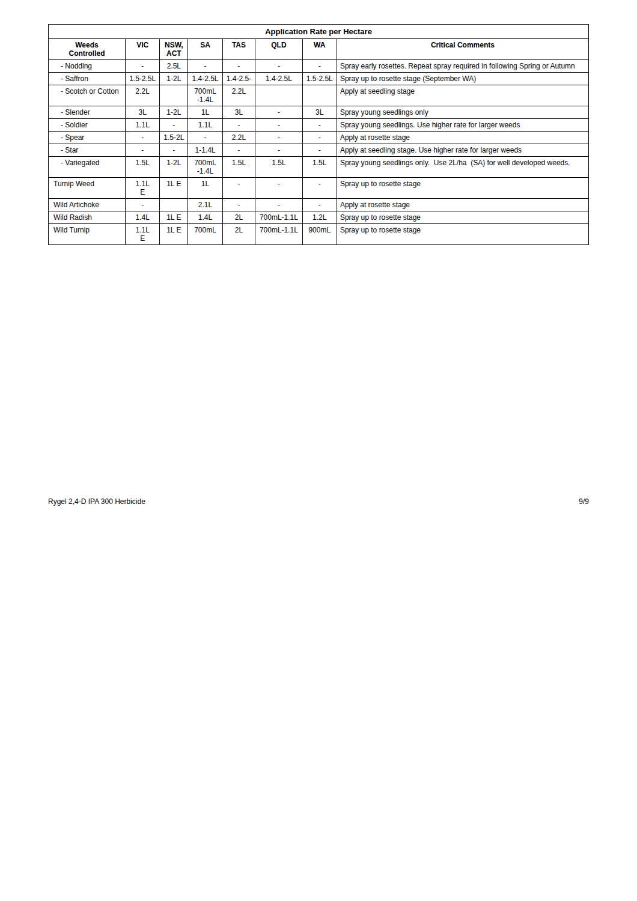Application Rate per Hectare
| Weeds Controlled | VIC | NSW, ACT | SA | TAS | QLD | WA | Critical Comments |
| --- | --- | --- | --- | --- | --- | --- | --- |
| - Nodding | - | 2.5L | - | - | - | - | Spray early rosettes. Repeat spray required in following Spring or Autumn |
| - Saffron | 1.5-2.5L | 1-2L | 1.4-2.5L | 1.4-2.5- | 1.4-2.5L | 1.5-2.5L | Spray up to rosette stage (September WA) |
| - Scotch or Cotton | 2.2L | | 700mL -1.4L | 2.2L | | | Apply at seedling stage |
| - Slender | 3L | 1-2L | 1L | 3L | - | 3L | Spray young seedlings only |
| - Soldier | 1.1L | - | 1.1L | - | - | - | Spray young seedlings. Use higher rate for larger weeds |
| - Spear | - | 1.5-2L | - | 2.2L | - | - | Apply at rosette stage |
| - Star | - | - | 1-1.4L | - | - | - | Apply at seedling stage. Use higher rate for larger weeds |
| - Variegated | 1.5L | 1-2L | 700mL -1.4L | 1.5L | 1.5L | 1.5L | Spray young seedlings only. Use 2L/ha (SA) for well developed weeds. |
| Turnip Weed | 1.1L E | 1L E | 1L | - | - | - | Spray up to rosette stage |
| Wild Artichoke | - | | 2.1L | - | - | - | Apply at rosette stage |
| Wild Radish | 1.4L | 1L E | 1.4L | 2L | 700mL-1.1L | 1.2L | Spray up to rosette stage |
| Wild Turnip | 1.1L E | 1L E | 700mL | 2L | 700mL-1.1L | 900mL | Spray up to rosette stage |
Rygel 2,4-D IPA 300 Herbicide 9/9